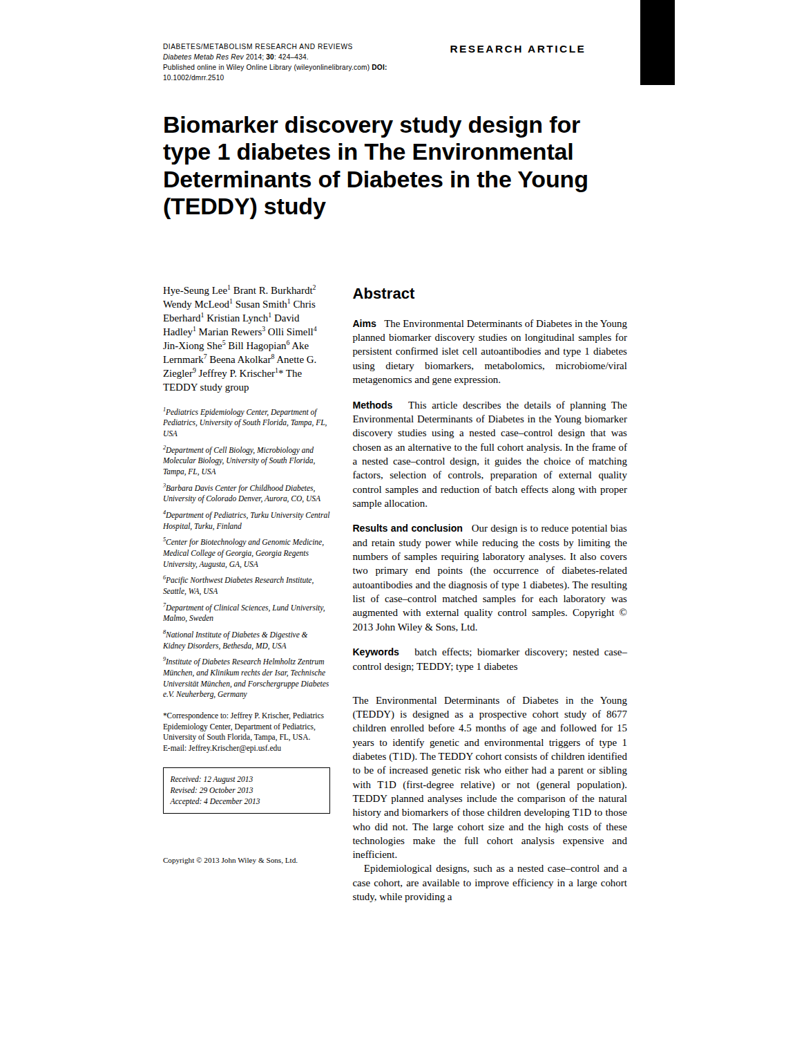DIABETES/METABOLISM RESEARCH AND REVIEWS
Diabetes Metab Res Rev 2014; 30: 424–434.
Published online in Wiley Online Library (wileyonlinelibrary.com) DOI: 10.1002/dmrr.2510
Research Article
Biomarker discovery study design for type 1 diabetes in The Environmental Determinants of Diabetes in the Young (TEDDY) study
Hye-Seung Lee1 Brant R. Burkhardt2 Wendy McLeod1 Susan Smith1 Chris Eberhard1 Kristian Lynch1 David Hadley1 Marian Rewers3 Olli Simell4 Jin-Xiong She5 Bill Hagopian6 Ake Lernmark7 Beena Akolkar8 Anette G. Ziegler9 Jeffrey P. Krischer1* The TEDDY study group
1Pediatrics Epidemiology Center, Department of Pediatrics, University of South Florida, Tampa, FL, USA
2Department of Cell Biology, Microbiology and Molecular Biology, University of South Florida, Tampa, FL, USA
3Barbara Davis Center for Childhood Diabetes, University of Colorado Denver, Aurora, CO, USA
4Department of Pediatrics, Turku University Central Hospital, Turku, Finland
5Center for Biotechnology and Genomic Medicine, Medical College of Georgia, Georgia Regents University, Augusta, GA, USA
6Pacific Northwest Diabetes Research Institute, Seattle, WA, USA
7Department of Clinical Sciences, Lund University, Malmo, Sweden
8National Institute of Diabetes & Digestive & Kidney Disorders, Bethesda, MD, USA
9Institute of Diabetes Research Helmholtz Zentrum München, and Klinikum rechts der Isar, Technische Universität München, and Forschergruppe Diabetes e.V. Neuherberg, Germany
*Correspondence to: Jeffrey P. Krischer, Pediatrics Epidemiology Center, Department of Pediatrics, University of South Florida, Tampa, FL, USA.
E-mail: Jeffrey.Krischer@epi.usf.edu
Received: 12 August 2013
Revised: 29 October 2013
Accepted: 4 December 2013
Copyright © 2013 John Wiley & Sons, Ltd.
Abstract
Aims The Environmental Determinants of Diabetes in the Young planned biomarker discovery studies on longitudinal samples for persistent confirmed islet cell autoantibodies and type 1 diabetes using dietary biomarkers, metabolomics, microbiome/viral metagenomics and gene expression.
Methods This article describes the details of planning The Environmental Determinants of Diabetes in the Young biomarker discovery studies using a nested case–control design that was chosen as an alternative to the full cohort analysis. In the frame of a nested case–control design, it guides the choice of matching factors, selection of controls, preparation of external quality control samples and reduction of batch effects along with proper sample allocation.
Results and conclusion Our design is to reduce potential bias and retain study power while reducing the costs by limiting the numbers of samples requiring laboratory analyses. It also covers two primary end points (the occurrence of diabetes-related autoantibodies and the diagnosis of type 1 diabetes). The resulting list of case–control matched samples for each laboratory was augmented with external quality control samples. Copyright © 2013 John Wiley & Sons, Ltd.
Keywords batch effects; biomarker discovery; nested case–control design; TEDDY; type 1 diabetes
The Environmental Determinants of Diabetes in the Young (TEDDY) is designed as a prospective cohort study of 8677 children enrolled before 4.5 months of age and followed for 15 years to identify genetic and environmental triggers of type 1 diabetes (T1D). The TEDDY cohort consists of children identified to be of increased genetic risk who either had a parent or sibling with T1D (first-degree relative) or not (general population). TEDDY planned analyses include the comparison of the natural history and biomarkers of those children developing T1D to those who did not. The large cohort size and the high costs of these technologies make the full cohort analysis expensive and inefficient.
Epidemiological designs, such as a nested case–control and a case cohort, are available to improve efficiency in a large cohort study, while providing a